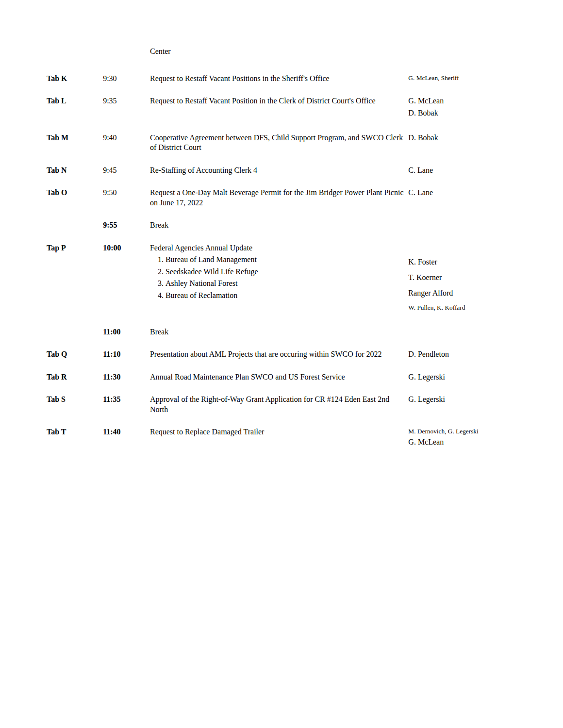Center
| Tab K | 9:30 | Request to Restaff Vacant Positions in the Sheriff's Office | G. McLean, Sheriff |
| Tab L | 9:35 | Request to Restaff Vacant Position in the Clerk of District Court's Office | G. McLean D. Bobak |
| Tab M | 9:40 | Cooperative Agreement between DFS, Child Support Program, and SWCO Clerk of District Court | D. Bobak |
| Tab N | 9:45 | Re-Staffing of Accounting Clerk 4 | C. Lane |
| Tab O | 9:50 | Request a One-Day Malt Beverage Permit for the Jim Bridger Power Plant Picnic on June 17, 2022 | C. Lane |
| | 9:55 | Break | |
| Tap P | 10:00 | Federal Agencies Annual Update Bureau of Land Management Seedskadee Wild Life Refuge Ashley National Forest Bureau of Reclamation | K. Foster T. Koerner Ranger Alford W. Pullen, K. Koffard |
| | 11:00 | Break | |
| Tab Q | 11:10 | Presentation about AML Projects that are occuring within SWCO for 2022 | D. Pendleton |
| Tab R | 11:30 | Annual Road Maintenance Plan SWCO and US Forest Service | G. Legerski |
| Tab S | 11:35 | Approval of the Right-of-Way Grant Application for CR #124 Eden East 2nd North | G. Legerski |
| Tab T | 11:40 | Request to Replace Damaged Trailer | M. Dernovich, G. Legerski G. McLean |